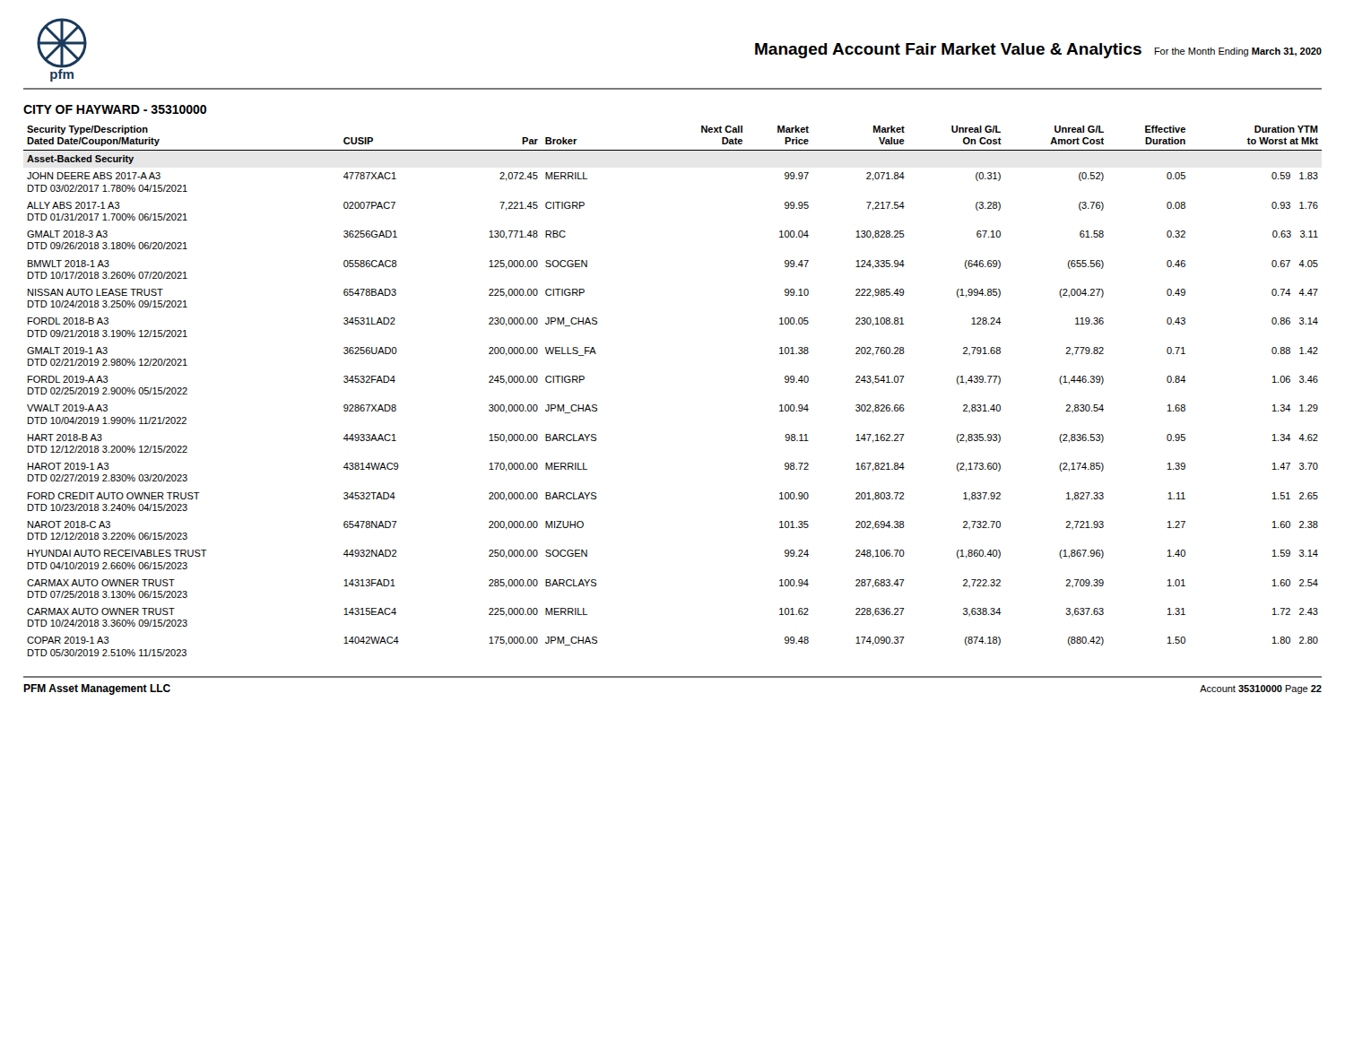pfm
Managed Account Fair Market Value & Analytics
For the Month Ending March 31, 2020
CITY OF HAYWARD - 35310000
| Security Type/Description Dated Date/Coupon/Maturity | CUSIP | Par | Broker | Next Call Date | Market Price | Market Value | Unreal G/L On Cost | Unreal G/L Amort Cost | Effective Duration | Duration YTM to Worst at Mkt |
| --- | --- | --- | --- | --- | --- | --- | --- | --- | --- | --- |
| Asset-Backed Security |
| JOHN DEERE ABS 2017-A A3 DTD 03/02/2017 1.780% 04/15/2021 | 47787XAC1 | 2,072.45 | MERRILL | | 99.97 | 2,071.84 | (0.31) | (0.52) | 0.05 | 0.59 1.83 |
| ALLY ABS 2017-1 A3 DTD 01/31/2017 1.700% 06/15/2021 | 02007PAC7 | 7,221.45 | CITIGRP | | 99.95 | 7,217.54 | (3.28) | (3.76) | 0.08 | 0.93 1.76 |
| GMALT 2018-3 A3 DTD 09/26/2018 3.180% 06/20/2021 | 36256GAD1 | 130,771.48 | RBC | | 100.04 | 130,828.25 | 67.10 | 61.58 | 0.32 | 0.63 3.11 |
| BMWLT 2018-1 A3 DTD 10/17/2018 3.260% 07/20/2021 | 05586CAC8 | 125,000.00 | SOCGEN | | 99.47 | 124,335.94 | (646.69) | (655.56) | 0.46 | 0.67 4.05 |
| NISSAN AUTO LEASE TRUST DTD 10/24/2018 3.250% 09/15/2021 | 65478BAD3 | 225,000.00 | CITIGRP | | 99.10 | 222,985.49 | (1,994.85) | (2,004.27) | 0.49 | 0.74 4.47 |
| FORDL 2018-B A3 DTD 09/21/2018 3.190% 12/15/2021 | 34531LAD2 | 230,000.00 | JPM_CHAS | | 100.05 | 230,108.81 | 128.24 | 119.36 | 0.43 | 0.86 3.14 |
| GMALT 2019-1 A3 DTD 02/21/2019 2.980% 12/20/2021 | 36256UAD0 | 200,000.00 | WELLS_FA | | 101.38 | 202,760.28 | 2,791.68 | 2,779.82 | 0.71 | 0.88 1.42 |
| FORDL 2019-A A3 DTD 02/25/2019 2.900% 05/15/2022 | 34532FAD4 | 245,000.00 | CITIGRP | | 99.40 | 243,541.07 | (1,439.77) | (1,446.39) | 0.84 | 1.06 3.46 |
| VWALT 2019-A A3 DTD 10/04/2019 1.990% 11/21/2022 | 92867XAD8 | 300,000.00 | JPM_CHAS | | 100.94 | 302,826.66 | 2,831.40 | 2,830.54 | 1.68 | 1.34 1.29 |
| HART 2018-B A3 DTD 12/12/2018 3.200% 12/15/2022 | 44933AAC1 | 150,000.00 | BARCLAYS | | 98.11 | 147,162.27 | (2,835.93) | (2,836.53) | 0.95 | 1.34 4.62 |
| HAROT 2019-1 A3 DTD 02/27/2019 2.830% 03/20/2023 | 43814WAC9 | 170,000.00 | MERRILL | | 98.72 | 167,821.84 | (2,173.60) | (2,174.85) | 1.39 | 1.47 3.70 |
| FORD CREDIT AUTO OWNER TRUST DTD 10/23/2018 3.240% 04/15/2023 | 34532TAD4 | 200,000.00 | BARCLAYS | | 100.90 | 201,803.72 | 1,837.92 | 1,827.33 | 1.11 | 1.51 2.65 |
| NAROT 2018-C A3 DTD 12/12/2018 3.220% 06/15/2023 | 65478NAD7 | 200,000.00 | MIZUHO | | 101.35 | 202,694.38 | 2,732.70 | 2,721.93 | 1.27 | 1.60 2.38 |
| HYUNDAI AUTO RECEIVABLES TRUST DTD 04/10/2019 2.660% 06/15/2023 | 44932NAD2 | 250,000.00 | SOCGEN | | 99.24 | 248,106.70 | (1,860.40) | (1,867.96) | 1.40 | 1.59 3.14 |
| CARMAX AUTO OWNER TRUST DTD 07/25/2018 3.130% 06/15/2023 | 14313FAD1 | 285,000.00 | BARCLAYS | | 100.94 | 287,683.47 | 2,722.32 | 2,709.39 | 1.01 | 1.60 2.54 |
| CARMAX AUTO OWNER TRUST DTD 10/24/2018 3.360% 09/15/2023 | 14315EAC4 | 225,000.00 | MERRILL | | 101.62 | 228,636.27 | 3,638.34 | 3,637.63 | 1.31 | 1.72 2.43 |
| COPAR 2019-1 A3 DTD 05/30/2019 2.510% 11/15/2023 | 14042WAC4 | 175,000.00 | JPM_CHAS | | 99.48 | 174,090.37 | (874.18) | (880.42) | 1.50 | 1.80 2.80 |
PFM Asset Management LLC
Account 35310000 Page 22